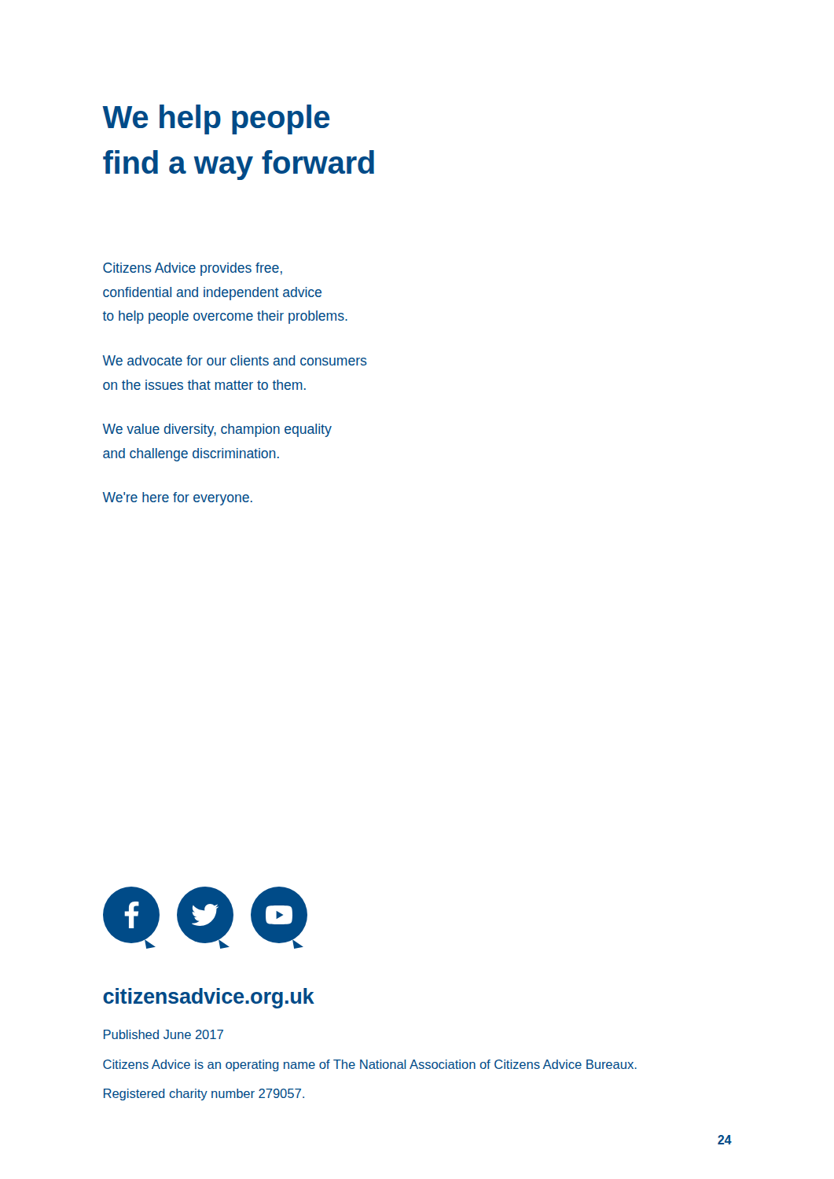We help people find a way forward
Citizens Advice provides free,
confidential and independent advice
to help people overcome their problems.
We advocate for our clients and consumers
on the issues that matter to them.
We value diversity, champion equality
and challenge discrimination.
We're here for everyone.
citizensadvice.org.uk
Published June 2017
Citizens Advice is an operating name of The National Association of Citizens Advice Bureaux.
Registered charity number 279057.
24